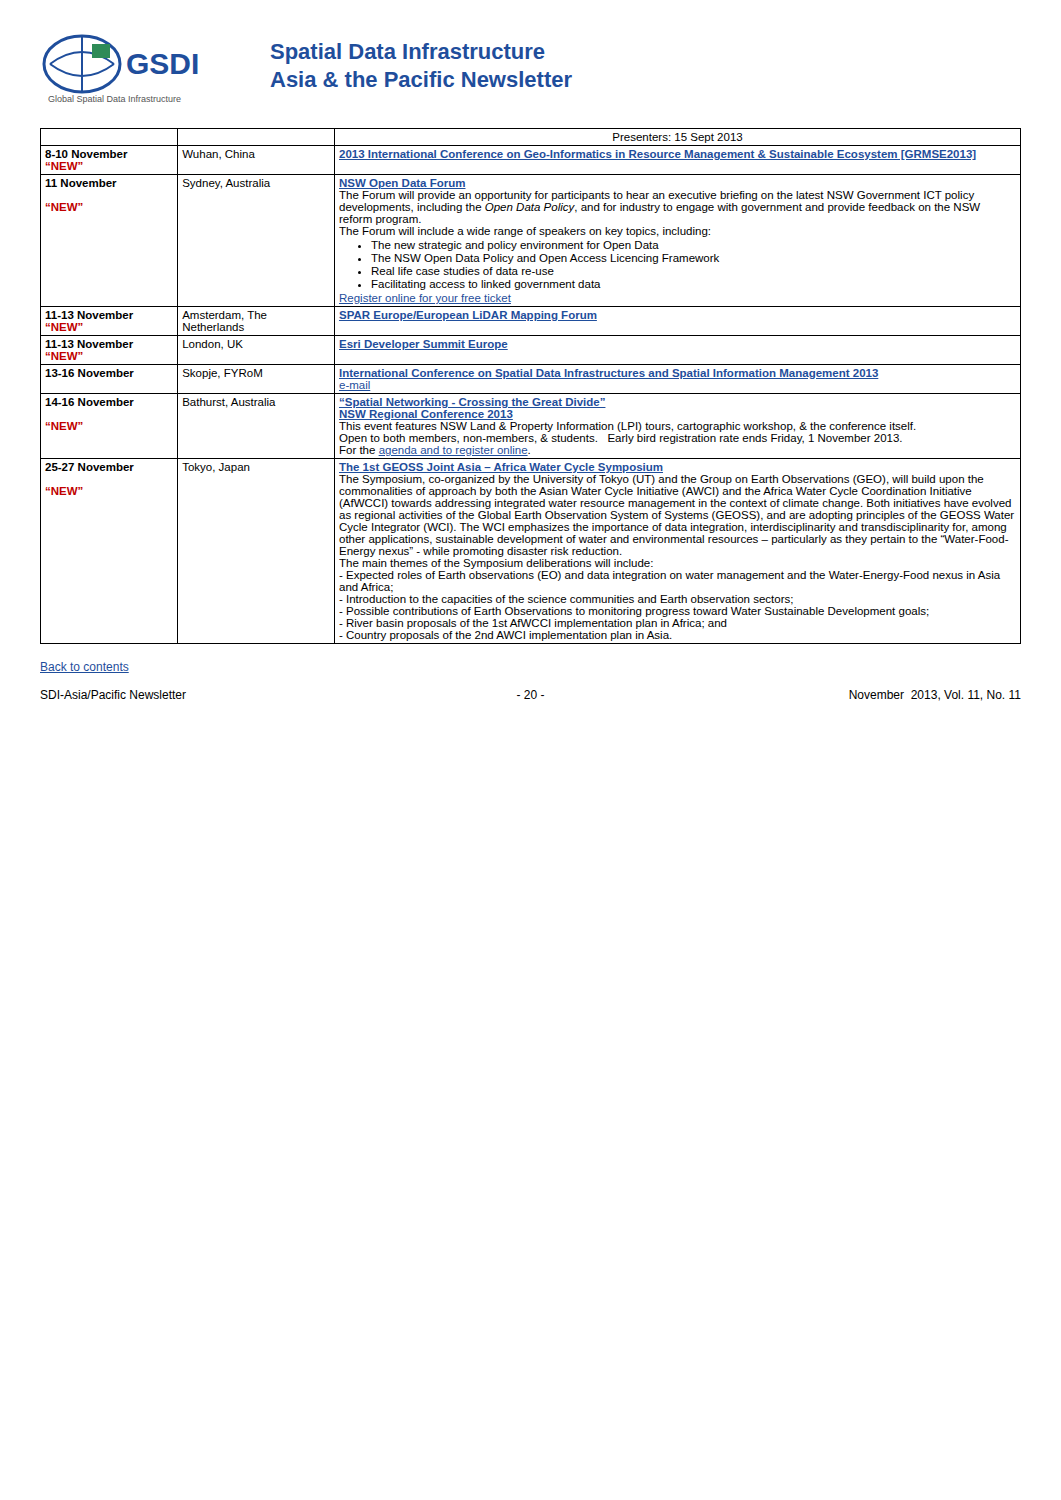GSDI Global Spatial Data Infrastructure
Spatial Data Infrastructure
Asia & the Pacific Newsletter
| | | Presenters: 15 Sept 2013 |
| 8-10 November “NEW” | Wuhan, China | 2013 International Conference on Geo-Informatics in Resource Management & Sustainable Ecosystem [GRMSE2013] |
| 11 November “NEW” | Sydney, Australia | NSW Open Data Forum The Forum will provide an opportunity for participants to hear an executive briefing on the latest NSW Government ICT policy developments, including the Open Data Policy , and for industry to engage with government and provide feedback on the NSW reform program. The Forum will include a wide range of speakers on key topics, including: The new strategic and policy environment for Open Data The NSW Open Data Policy and Open Access Licencing Framework Real life case studies of data re-use Facilitating access to linked government data Register online for your free ticket |
| 11-13 November “NEW” | Amsterdam, The Netherlands | SPAR Europe/European LiDAR Mapping Forum |
| 11-13 November “NEW” | London, UK | Esri Developer Summit Europe |
| 13-16 November | Skopje, FYRoM | International Conference on Spatial Data Infrastructures and Spatial Information Management 2013 e-mail |
| 14-16 November “NEW” | Bathurst, Australia | “Spatial Networking - Crossing the Great Divide” NSW Regional Conference 2013 This event features NSW Land & Property Information (LPI) tours, cartographic workshop, & the conference itself. Open to both members, non-members, & students. Early bird registration rate ends Friday, 1 November 2013. For the agenda and to register online . |
| 25-27 November “NEW” | Tokyo, Japan | The 1st GEOSS Joint Asia – Africa Water Cycle Symposium The Symposium, co-organized by the University of Tokyo (UT) and the Group on Earth Observations (GEO), will build upon the commonalities of approach by both the Asian Water Cycle Initiative (AWCI) and the Africa Water Cycle Coordination Initiative (AfWCCI) towards addressing integrated water resource management in the context of climate change. Both initiatives have evolved as regional activities of the Global Earth Observation System of Systems (GEOSS), and are adopting principles of the GEOSS Water Cycle Integrator (WCI). The WCI emphasizes the importance of data integration, interdisciplinarity and transdisciplinarity for, among other applications, sustainable development of water and environmental resources – particularly as they pertain to the “Water-Food-Energy nexus” - while promoting disaster risk reduction. The main themes of the Symposium deliberations will include: ‑ Expected roles of Earth observations (EO) and data integration on water management and the Water-Energy-Food nexus in Asia and Africa; ‑ Introduction to the capacities of the science communities and Earth observation sectors; - Possible contributions of Earth Observations to monitoring progress toward Water Sustainable Development goals; ‑ River basin proposals of the 1st AfWCCI implementation plan in Africa; and ‑ Country proposals of the 2nd AWCI implementation plan in Asia. |
Back to contents
SDI-Asia/Pacific Newsletter
- 20 -
November 2013, Vol. 11, No. 11